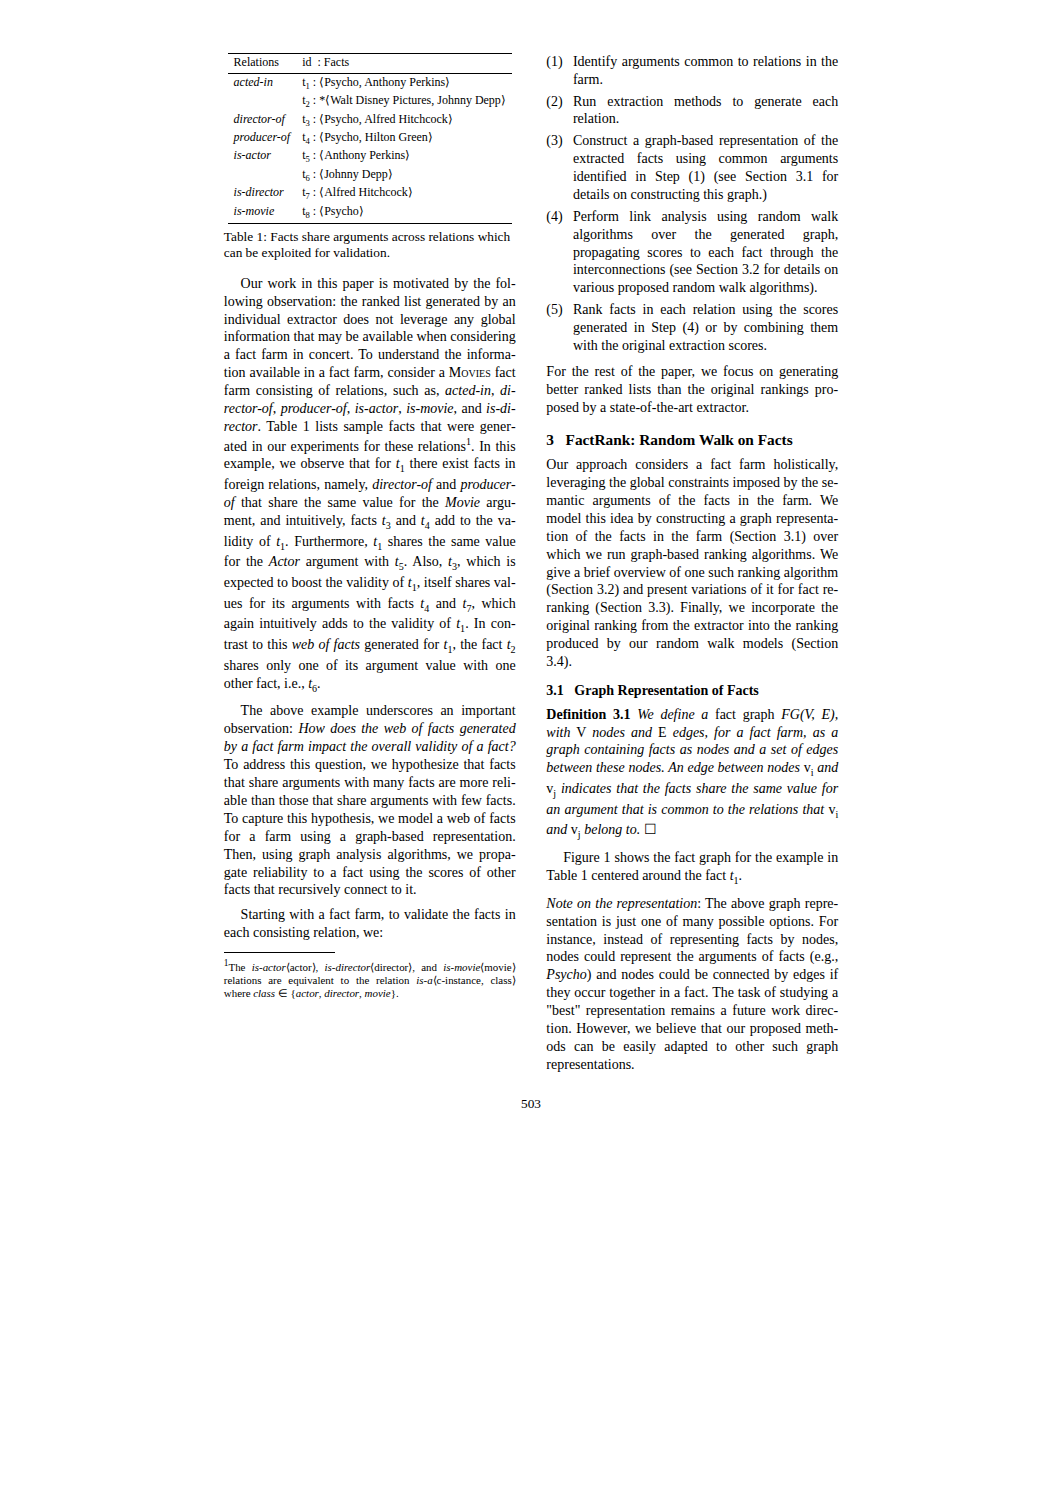| Relations | id : Facts |
| --- | --- |
| acted-in | t 1 : ⟨Psycho, Anthony Perkins⟩ |
| | t 2 : *⟨Walt Disney Pictures, Johnny Depp⟩ |
| director-of | t 3 : ⟨Psycho, Alfred Hitchcock⟩ |
| producer-of | t 4 : ⟨Psycho, Hilton Green⟩ |
| is-actor | t 5 : ⟨Anthony Perkins⟩ |
| | t 6 : ⟨Johnny Depp⟩ |
| is-director | t 7 : ⟨Alfred Hitchcock⟩ |
| is-movie | t 8 : ⟨Psycho⟩ |
Table 1: Facts share arguments across relations which can be exploited for validation.
Our work in this paper is motivated by the following observation: the ranked list generated by an individual extractor does not leverage any global information that may be available when considering a fact farm in concert. To understand the information available in a fact farm, consider a Movies fact farm consisting of relations, such as, acted-in, director-of, producer-of, is-actor, is-movie, and is-director. Table 1 lists sample facts that were generated in our experiments for these relations1. In this example, we observe that for t1 there exist facts in foreign relations, namely, director-of and producer-of that share the same value for the Movie argument, and intuitively, facts t3 and t4 add to the validity of t1. Furthermore, t1 shares the same value for the Actor argument with t5. Also, t3, which is expected to boost the validity of t1, itself shares values for its arguments with facts t4 and t7, which again intuitively adds to the validity of t1. In contrast to this web of facts generated for t1, the fact t2 shares only one of its argument value with one other fact, i.e., t6.
The above example underscores an important observation: How does the web of facts generated by a fact farm impact the overall validity of a fact? To address this question, we hypothesize that facts that share arguments with many facts are more reliable than those that share arguments with few facts. To capture this hypothesis, we model a web of facts for a farm using a graph-based representation. Then, using graph analysis algorithms, we propagate reliability to a fact using the scores of other facts that recursively connect to it.
Starting with a fact farm, to validate the facts in each consisting relation, we:
1The is-actor⟨actor⟩, is-director⟨director⟩, and is-movie⟨movie⟩ relations are equivalent to the relation is-a⟨c-instance, class⟩ where class ∈ {actor, director, movie}.
Identify arguments common to relations in the farm.
Run extraction methods to generate each relation.
Construct a graph-based representation of the extracted facts using common arguments identified in Step (1) (see Section 3.1 for details on constructing this graph.)
Perform link analysis using random walk algorithms over the generated graph, propagating scores to each fact through the interconnections (see Section 3.2 for details on various proposed random walk algorithms).
Rank facts in each relation using the scores generated in Step (4) or by combining them with the original extraction scores.
For the rest of the paper, we focus on generating better ranked lists than the original rankings proposed by a state-of-the-art extractor.
3 FactRank: Random Walk on Facts
Our approach considers a fact farm holistically, leveraging the global constraints imposed by the semantic arguments of the facts in the farm. We model this idea by constructing a graph representation of the facts in the farm (Section 3.1) over which we run graph-based ranking algorithms. We give a brief overview of one such ranking algorithm (Section 3.2) and present variations of it for fact re-ranking (Section 3.3). Finally, we incorporate the original ranking from the extractor into the ranking produced by our random walk models (Section 3.4).
3.1 Graph Representation of Facts
Definition 3.1 We define a fact graph FG(V, E), with V nodes and E edges, for a fact farm, as a graph containing facts as nodes and a set of edges between these nodes. An edge between nodes vi and vj indicates that the facts share the same value for an argument that is common to the relations that vi and vj belong to. ☐
Figure 1 shows the fact graph for the example in Table 1 centered around the fact t1.
Note on the representation: The above graph representation is just one of many possible options. For instance, instead of representing facts by nodes, nodes could represent the arguments of facts (e.g., Psycho) and nodes could be connected by edges if they occur together in a fact. The task of studying a "best" representation remains a future work direction. However, we believe that our proposed methods can be easily adapted to other such graph representations.
503